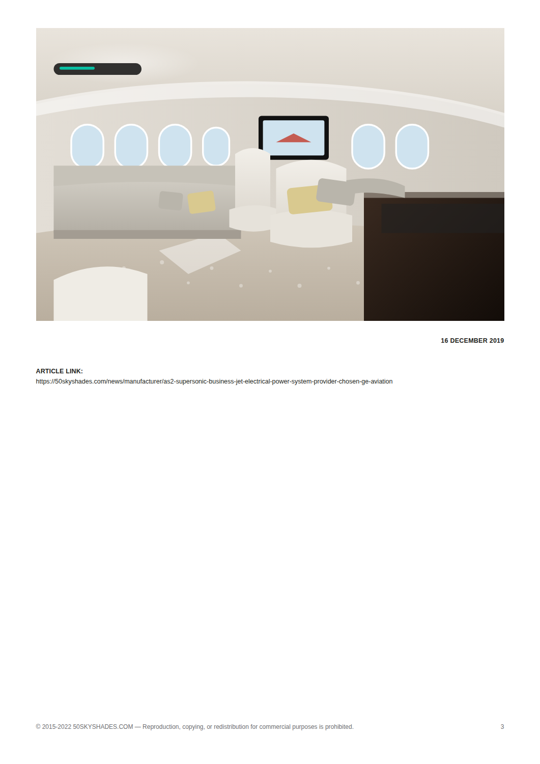16 DECEMBER 2019
ARTICLE LINK:
https://50skyshades.com/news/manufacturer/as2-supersonic-business-jet-electrical-power-system-provider-chosen-ge-aviation
© 2015-2022 50SKYSHADES.COM — Reproduction, copying, or redistribution for commercial purposes is prohibited.
3